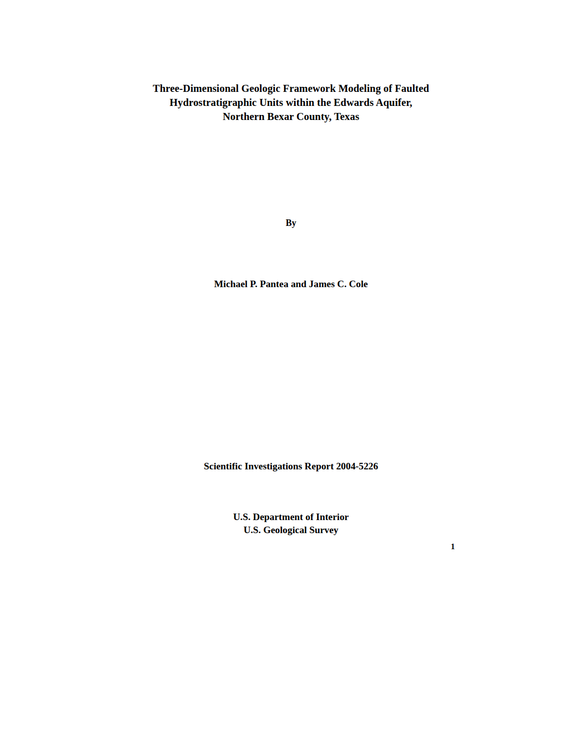Three-Dimensional Geologic Framework Modeling of Faulted
Hydrostratigraphic Units within the Edwards Aquifer,
Northern Bexar County, Texas
By
Michael P. Pantea and James C. Cole
Scientific Investigations Report 2004-5226
U.S. Department of Interior
U.S. Geological Survey
1